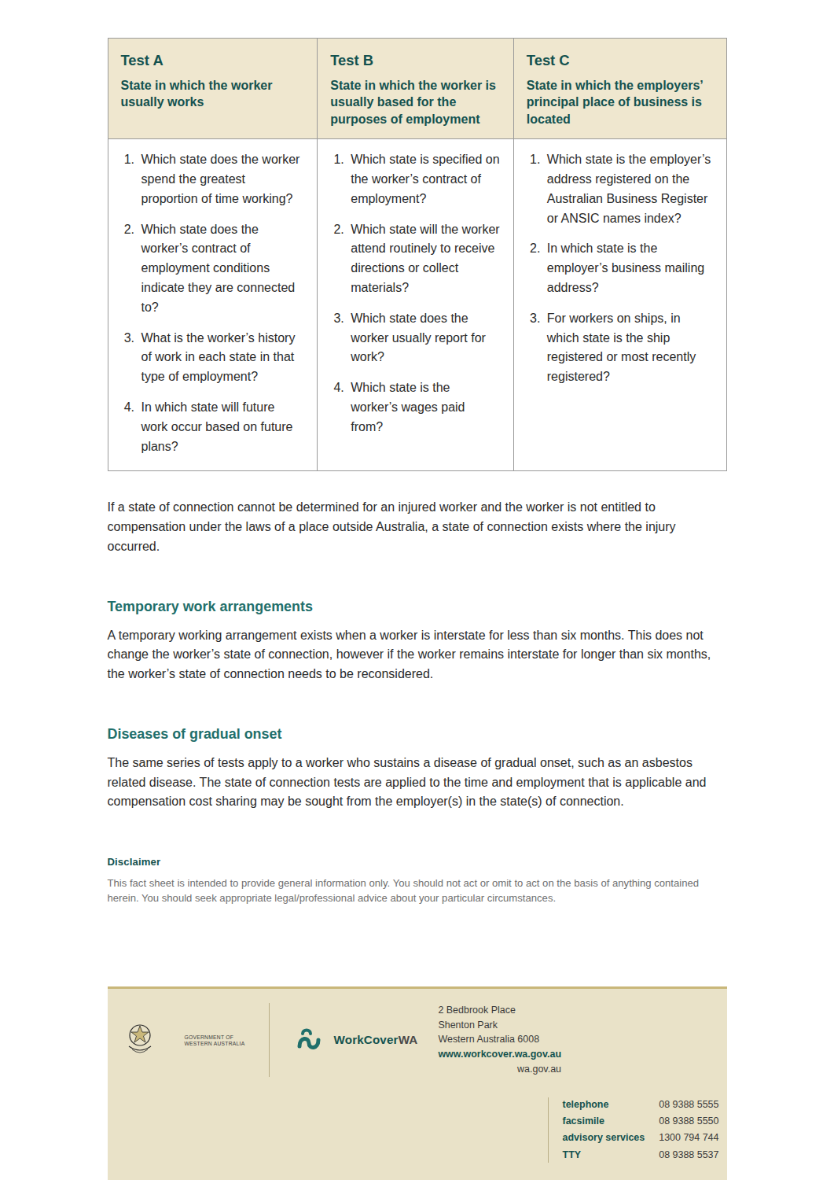| Test A State in which the worker usually works | Test B State in which the worker is usually based for the purposes of employment | Test C State in which the employers’ principal place of business is located |
| --- | --- | --- |
| Which state does the worker spend the greatest proportion of time working? Which state does the worker’s contract of employment conditions indicate they are connected to? What is the worker’s history of work in each state in that type of employment? In which state will future work occur based on future plans? | Which state is specified on the worker’s contract of employment? Which state will the worker attend routinely to receive directions or collect materials? Which state does the worker usually report for work? Which state is the worker’s wages paid from? | Which state is the employer’s address registered on the Australian Business Register or ANSIC names index? In which state is the employer’s business mailing address? For workers on ships, in which state is the ship registered or most recently registered? |
If a state of connection cannot be determined for an injured worker and the worker is not entitled to compensation under the laws of a place outside Australia, a state of connection exists where the injury occurred.
Temporary work arrangements
A temporary working arrangement exists when a worker is interstate for less than six months. This does not change the worker’s state of connection, however if the worker remains interstate for longer than six months, the worker’s state of connection needs to be reconsidered.
Diseases of gradual onset
The same series of tests apply to a worker who sustains a disease of gradual onset, such as an asbestos related disease. The state of connection tests are applied to the time and employment that is applicable and compensation cost sharing may be sought from the employer(s) in the state(s) of connection.
Disclaimer
This fact sheet is intended to provide general information only. You should not act or omit to act on the basis of anything contained herein. You should seek appropriate legal/professional advice about your particular circumstances.
Government of
Western Australia
WorkCoverWA
2 Bedbrook Place
Shenton Park
Western Australia 6008
www.workcover.wa.gov.au wa.gov.au
telephone 08 9388 5555 facsimile 08 9388 5550 advisory services 1300 794 744 TTY 08 9388 5537